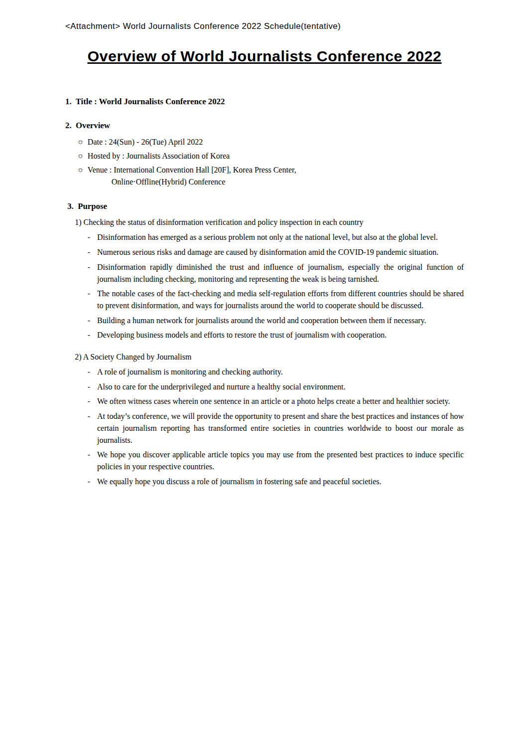<Attachment> World Journalists Conference 2022 Schedule(tentative)
Overview of World Journalists Conference 2022
1. Title : World Journalists Conference 2022
2. Overview
Date : 24(Sun) - 26(Tue) April 2022
Hosted by : Journalists Association of Korea
Venue : International Convention Hall [20F], Korea Press Center, Online·Offline(Hybrid) Conference
3. Purpose
1) Checking the status of disinformation verification and policy inspection in each country
Disinformation has emerged as a serious problem not only at the national level, but also at the global level.
Numerous serious risks and damage are caused by disinformation amid the COVID-19 pandemic situation.
Disinformation rapidly diminished the trust and influence of journalism, especially the original function of journalism including checking, monitoring and representing the weak is being tarnished.
The notable cases of the fact-checking and media self-regulation efforts from different countries should be shared to prevent disinformation, and ways for journalists around the world to cooperate should be discussed.
Building a human network for journalists around the world and cooperation between them if necessary.
Developing business models and efforts to restore the trust of journalism with cooperation.
2) A Society Changed by Journalism
A role of journalism is monitoring and checking authority.
Also to care for the underprivileged and nurture a healthy social environment.
We often witness cases wherein one sentence in an article or a photo helps create a better and healthier society.
At today’s conference, we will provide the opportunity to present and share the best practices and instances of how certain journalism reporting has transformed entire societies in countries worldwide to boost our morale as journalists.
We hope you discover applicable article topics you may use from the presented best practices to induce specific policies in your respective countries.
We equally hope you discuss a role of journalism in fostering safe and peaceful societies.